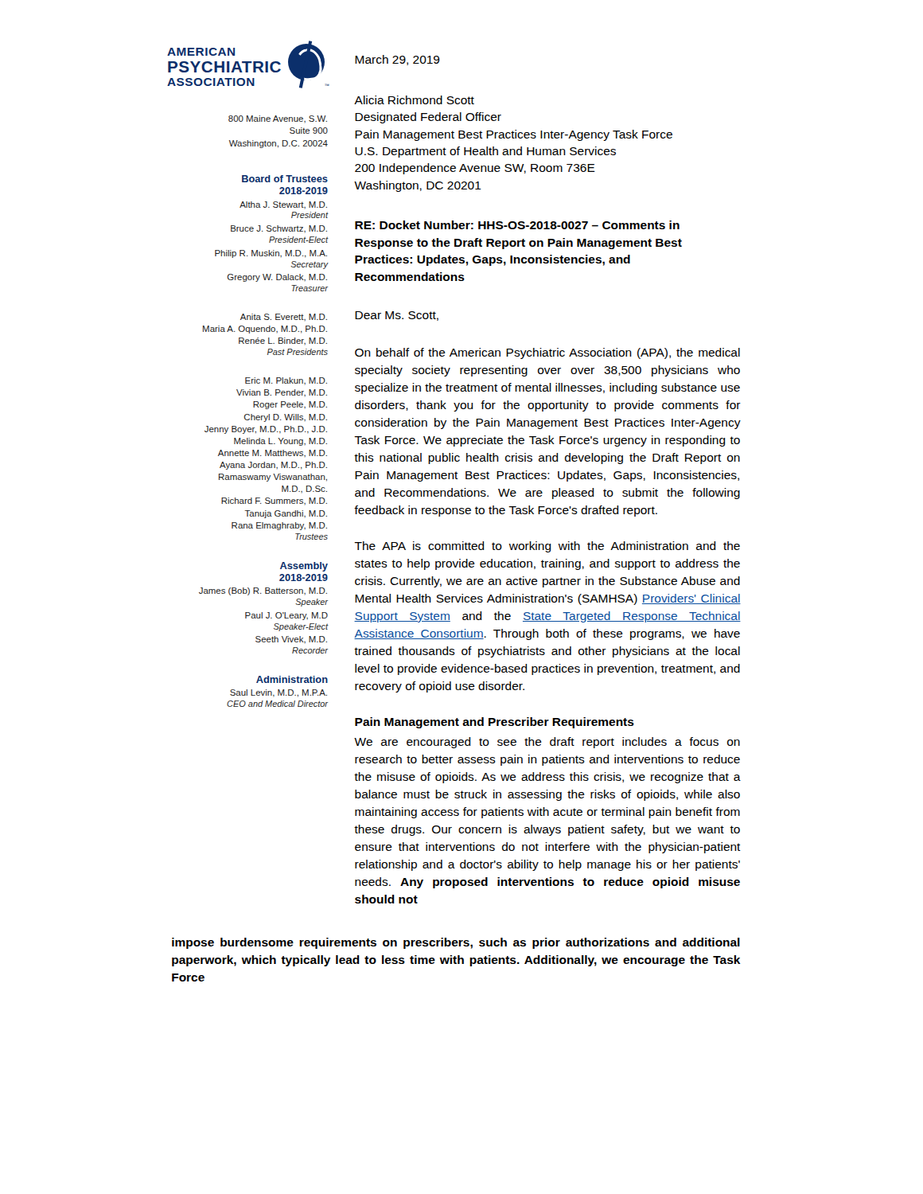AMERICAN
PSYCHIATRIC
ASSOCIATION
™
800 Maine Avenue, S.W.
Suite 900
Washington, D.C. 20024
Board of Trustees
2018-2019
Altha J. Stewart, M.D.
President
Bruce J. Schwartz, M.D.
President-Elect
Philip R. Muskin, M.D., M.A.
Secretary
Gregory W. Dalack, M.D.
Treasurer
Anita S. Everett, M.D.
Maria A. Oquendo, M.D., Ph.D.
Renée L. Binder, M.D.
Past Presidents
Eric M. Plakun, M.D.
Vivian B. Pender, M.D.
Roger Peele, M.D.
Cheryl D. Wills, M.D.
Jenny Boyer, M.D., Ph.D., J.D.
Melinda L. Young, M.D.
Annette M. Matthews, M.D.
Ayana Jordan, M.D., Ph.D.
Ramaswamy Viswanathan,
M.D., D.Sc.
Richard F. Summers, M.D.
Tanuja Gandhi, M.D.
Rana Elmaghraby, M.D.
Trustees
Assembly
2018-2019
James (Bob) R. Batterson, M.D.
Speaker
Paul J. O'Leary, M.D
Speaker-Elect
Seeth Vivek, M.D.
Recorder
Administration
Saul Levin, M.D., M.P.A.
CEO and Medical Director
March 29, 2019
Alicia Richmond Scott
Designated Federal Officer
Pain Management Best Practices Inter-Agency Task Force
U.S. Department of Health and Human Services
200 Independence Avenue SW, Room 736E
Washington, DC 20201
RE: Docket Number: HHS-OS-2018-0027 – Comments in Response to the Draft Report on Pain Management Best Practices: Updates, Gaps, Inconsistencies, and Recommendations
Dear Ms. Scott,
On behalf of the American Psychiatric Association (APA), the medical specialty society representing over over 38,500 physicians who specialize in the treatment of mental illnesses, including substance use disorders, thank you for the opportunity to provide comments for consideration by the Pain Management Best Practices Inter-Agency Task Force. We appreciate the Task Force's urgency in responding to this national public health crisis and developing the Draft Report on Pain Management Best Practices: Updates, Gaps, Inconsistencies, and Recommendations. We are pleased to submit the following feedback in response to the Task Force's drafted report.
The APA is committed to working with the Administration and the states to help provide education, training, and support to address the crisis. Currently, we are an active partner in the Substance Abuse and Mental Health Services Administration's (SAMHSA) Providers' Clinical Support System and the State Targeted Response Technical Assistance Consortium. Through both of these programs, we have trained thousands of psychiatrists and other physicians at the local level to provide evidence-based practices in prevention, treatment, and recovery of opioid use disorder.
Pain Management and Prescriber Requirements
We are encouraged to see the draft report includes a focus on research to better assess pain in patients and interventions to reduce the misuse of opioids. As we address this crisis, we recognize that a balance must be struck in assessing the risks of opioids, while also maintaining access for patients with acute or terminal pain benefit from these drugs. Our concern is always patient safety, but we want to ensure that interventions do not interfere with the physician-patient relationship and a doctor's ability to help manage his or her patients' needs. Any proposed interventions to reduce opioid misuse should not
impose burdensome requirements on prescribers, such as prior authorizations and additional paperwork, which typically lead to less time with patients. Additionally, we encourage the Task Force